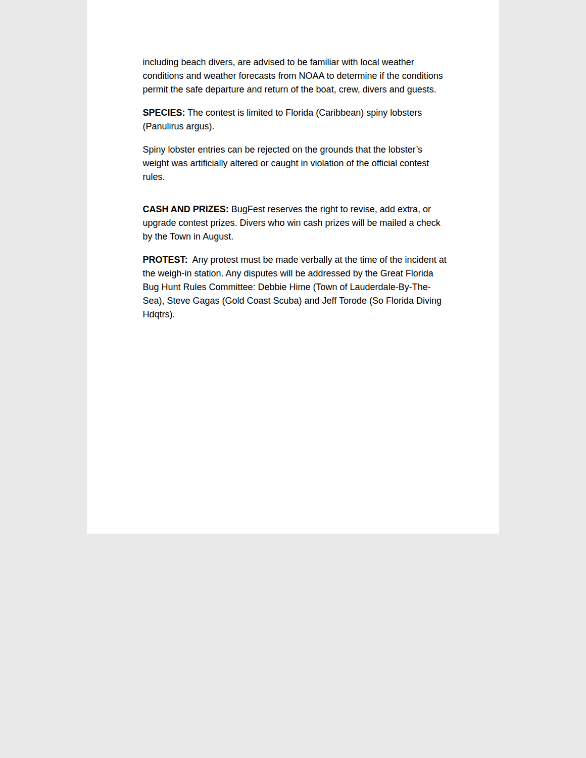including beach divers, are advised to be familiar with local weather conditions and weather forecasts from NOAA to determine if the conditions permit the safe departure and return of the boat, crew, divers and guests.
SPECIES: The contest is limited to Florida (Caribbean) spiny lobsters (Panulirus argus).
Spiny lobster entries can be rejected on the grounds that the lobster’s weight was artificially altered or caught in violation of the official contest rules.
CASH AND PRIZES: BugFest reserves the right to revise, add extra, or upgrade contest prizes. Divers who win cash prizes will be mailed a check by the Town in August.
PROTEST: Any protest must be made verbally at the time of the incident at the weigh-in station. Any disputes will be addressed by the Great Florida Bug Hunt Rules Committee: Debbie Hime (Town of Lauderdale-By-The-Sea), Steve Gagas (Gold Coast Scuba) and Jeff Torode (So Florida Diving Hdqtrs).